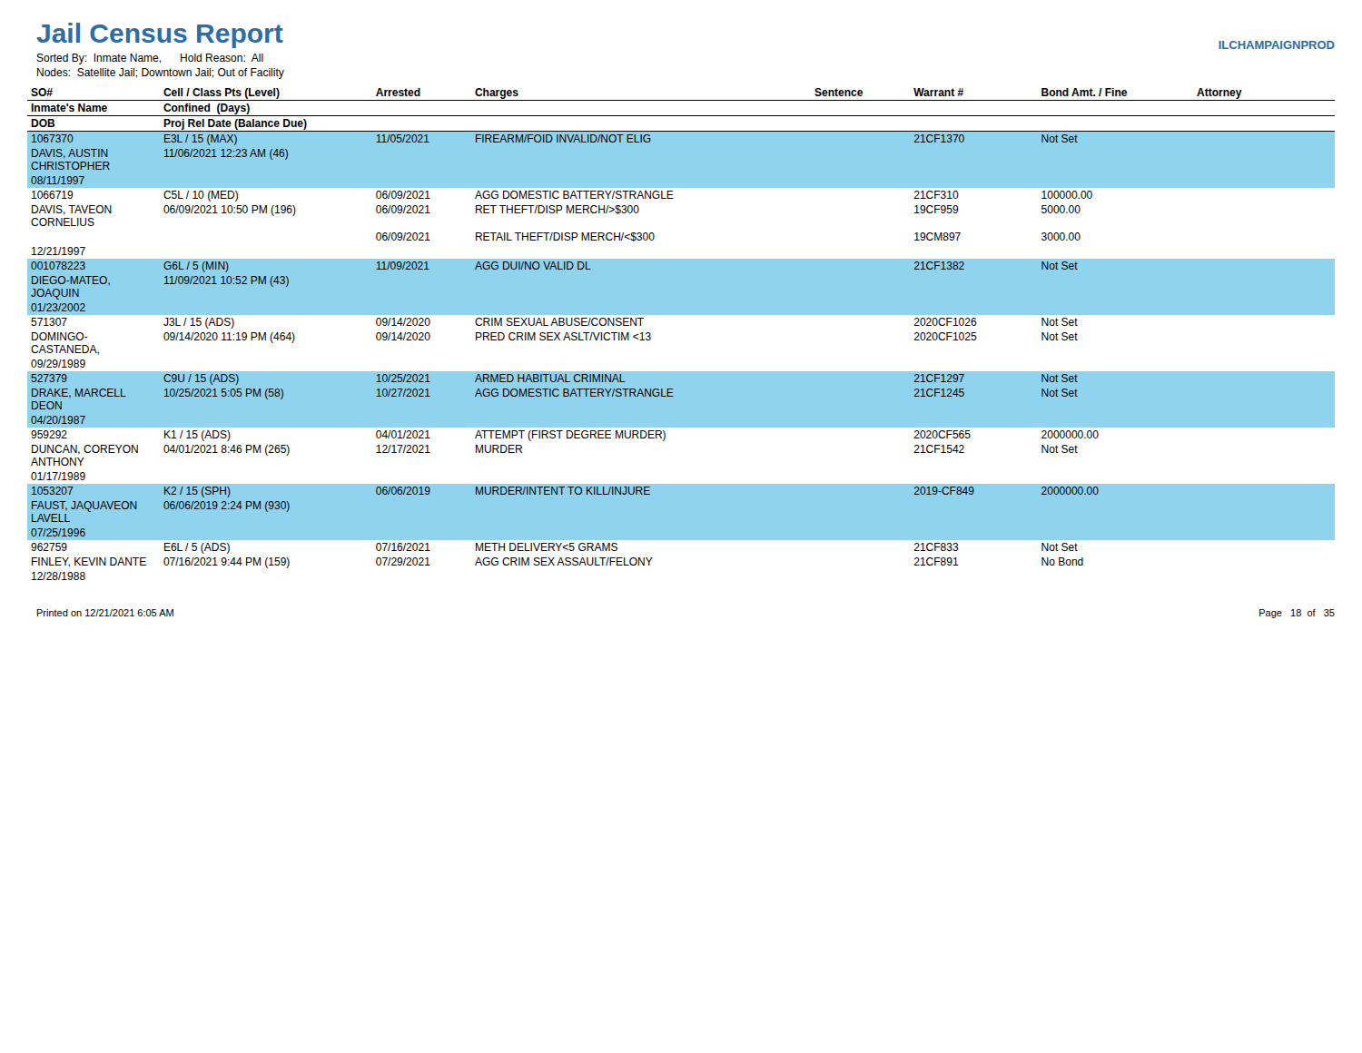ILCHAMPAIGNPROD
Jail Census Report
Sorted By: Inmate Name, Hold Reason: All
Nodes: Satellite Jail; Downtown Jail; Out of Facility
| SO# | Cell / Class Pts (Level) | Arrested | Charges | Sentence | Warrant # | Bond Amt. / Fine | Attorney |
| --- | --- | --- | --- | --- | --- | --- | --- |
| Inmate's Name | Confined (Days) | | | | | | |
| DOB | Proj Rel Date (Balance Due) | | | | | | |
| 1067370 | E3L / 15 (MAX) | 11/05/2021 | FIREARM/FOID INVALID/NOT ELIG | | 21CF1370 | Not Set | |
| DAVIS, AUSTIN CHRISTOPHER | 11/06/2021 12:23 AM (46) | | | | | | |
| 08/11/1997 | | | | | | | |
| 1066719 | C5L / 10 (MED) | 06/09/2021 | AGG DOMESTIC BATTERY/STRANGLE | | 21CF310 | 100000.00 | |
| DAVIS, TAVEON CORNELIUS | 06/09/2021 10:50 PM (196) | 06/09/2021 | RET THEFT/DISP MERCH/>$300 | | 19CF959 | 5000.00 | |
| | | 06/09/2021 | RETAIL THEFT/DISP MERCH/<$300 | | 19CM897 | 3000.00 | |
| 12/21/1997 | | | | | | | |
| 001078223 | G6L / 5 (MIN) | 11/09/2021 | AGG DUI/NO VALID DL | | 21CF1382 | Not Set | |
| DIEGO-MATEO, JOAQUIN | 11/09/2021 10:52 PM (43) | | | | | | |
| 01/23/2002 | | | | | | | |
| 571307 | J3L / 15 (ADS) | 09/14/2020 | CRIM SEXUAL ABUSE/CONSENT | | 2020CF1026 | Not Set | |
| DOMINGO- CASTANEDA, | 09/14/2020 11:19 PM (464) | 09/14/2020 | PRED CRIM SEX ASLT/VICTIM <13 | | 2020CF1025 | Not Set | |
| 09/29/1989 | | | | | | | |
| 527379 | C9U / 15 (ADS) | 10/25/2021 | ARMED HABITUAL CRIMINAL | | 21CF1297 | Not Set | |
| DRAKE, MARCELL DEON | 10/25/2021 5:05 PM (58) | 10/27/2021 | AGG DOMESTIC BATTERY/STRANGLE | | 21CF1245 | Not Set | |
| 04/20/1987 | | | | | | | |
| 959292 | K1 / 15 (ADS) | 04/01/2021 | ATTEMPT (FIRST DEGREE MURDER) | | 2020CF565 | 2000000.00 | |
| DUNCAN, COREYON ANTHONY | 04/01/2021 8:46 PM (265) | 12/17/2021 | MURDER | | 21CF1542 | Not Set | |
| 01/17/1989 | | | | | | | |
| 1053207 | K2 / 15 (SPH) | 06/06/2019 | MURDER/INTENT TO KILL/INJURE | | 2019-CF849 | 2000000.00 | |
| FAUST, JAQUAVEON LAVELL | 06/06/2019 2:24 PM (930) | | | | | | |
| 07/25/1996 | | | | | | | |
| 962759 | E6L / 5 (ADS) | 07/16/2021 | METH DELIVERY<5 GRAMS | | 21CF833 | Not Set | |
| FINLEY, KEVIN DANTE | 07/16/2021 9:44 PM (159) | 07/29/2021 | AGG CRIM SEX ASSAULT/FELONY | | 21CF891 | No Bond | |
| 12/28/1988 | | | | | | | |
Printed on 12/21/2021 6:05 AM
Page 18 of 35